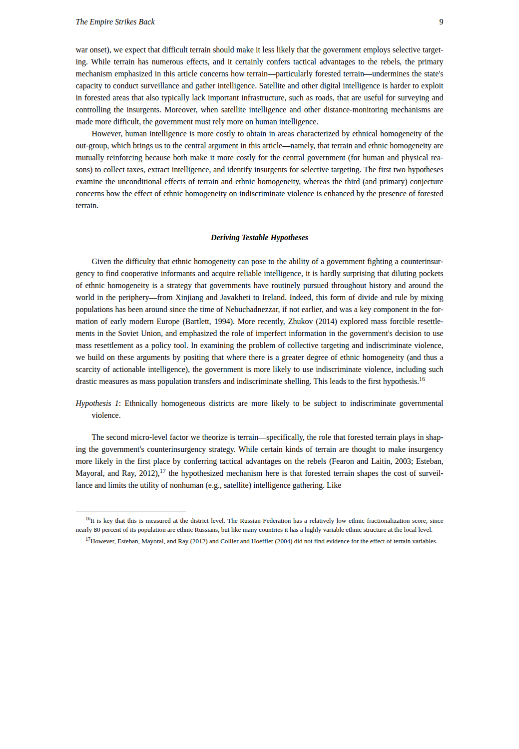The Empire Strikes Back 9
war onset), we expect that difficult terrain should make it less likely that the government employs selective targeting. While terrain has numerous effects, and it certainly confers tactical advantages to the rebels, the primary mechanism emphasized in this article concerns how terrain—particularly forested terrain—undermines the state's capacity to conduct surveillance and gather intelligence. Satellite and other digital intelligence is harder to exploit in forested areas that also typically lack important infrastructure, such as roads, that are useful for surveying and controlling the insurgents. Moreover, when satellite intelligence and other distance-monitoring mechanisms are made more difficult, the government must rely more on human intelligence.
However, human intelligence is more costly to obtain in areas characterized by ethnical homogeneity of the out-group, which brings us to the central argument in this article—namely, that terrain and ethnic homogeneity are mutually reinforcing because both make it more costly for the central government (for human and physical reasons) to collect taxes, extract intelligence, and identify insurgents for selective targeting. The first two hypotheses examine the unconditional effects of terrain and ethnic homogeneity, whereas the third (and primary) conjecture concerns how the effect of ethnic homogeneity on indiscriminate violence is enhanced by the presence of forested terrain.
Deriving Testable Hypotheses
Given the difficulty that ethnic homogeneity can pose to the ability of a government fighting a counterinsurgency to find cooperative informants and acquire reliable intelligence, it is hardly surprising that diluting pockets of ethnic homogeneity is a strategy that governments have routinely pursued throughout history and around the world in the periphery—from Xinjiang and Javakheti to Ireland. Indeed, this form of divide and rule by mixing populations has been around since the time of Nebuchadnezzar, if not earlier, and was a key component in the formation of early modern Europe (Bartlett, 1994). More recently, Zhukov (2014) explored mass forcible resettlements in the Soviet Union, and emphasized the role of imperfect information in the government's decision to use mass resettlement as a policy tool. In examining the problem of collective targeting and indiscriminate violence, we build on these arguments by positing that where there is a greater degree of ethnic homogeneity (and thus a scarcity of actionable intelligence), the government is more likely to use indiscriminate violence, including such drastic measures as mass population transfers and indiscriminate shelling. This leads to the first hypothesis.16
Hypothesis 1: Ethnically homogeneous districts are more likely to be subject to indiscriminate governmental violence.
The second micro-level factor we theorize is terrain—specifically, the role that forested terrain plays in shaping the government's counterinsurgency strategy. While certain kinds of terrain are thought to make insurgency more likely in the first place by conferring tactical advantages on the rebels (Fearon and Laitin, 2003; Esteban, Mayoral, and Ray, 2012),17 the hypothesized mechanism here is that forested terrain shapes the cost of surveillance and limits the utility of nonhuman (e.g., satellite) intelligence gathering. Like
16It is key that this is measured at the district level. The Russian Federation has a relatively low ethnic fractionalization score, since nearly 80 percent of its population are ethnic Russians, but like many countries it has a highly variable ethnic structure at the local level.
17However, Esteban, Mayoral, and Ray (2012) and Collier and Hoeffler (2004) did not find evidence for the effect of terrain variables.